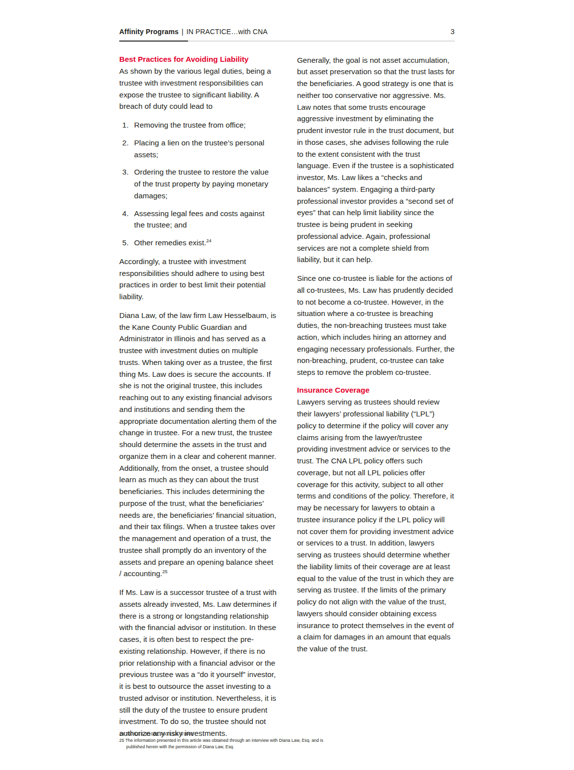Affinity Programs | IN PRACTICE…with CNA
3
Best Practices for Avoiding Liability
As shown by the various legal duties, being a trustee with investment responsibilities can expose the trustee to significant liability. A breach of duty could lead to
Removing the trustee from office;
Placing a lien on the trustee’s personal assets;
Ordering the trustee to restore the value of the trust property by paying monetary damages;
Assessing legal fees and costs against the trustee; and
Other remedies exist.24
Accordingly, a trustee with investment responsibilities should adhere to using best practices in order to best limit their potential liability.
Diana Law, of the law firm Law Hesselbaum, is the Kane County Public Guardian and Administrator in Illinois and has served as a trustee with investment duties on multiple trusts. When taking over as a trustee, the first thing Ms. Law does is secure the accounts. If she is not the original trustee, this includes reaching out to any existing financial advisors and institutions and sending them the appropriate documentation alerting them of the change in trustee. For a new trust, the trustee should determine the assets in the trust and organize them in a clear and coherent manner. Additionally, from the onset, a trustee should learn as much as they can about the trust beneficiaries. This includes determining the purpose of the trust, what the beneficiaries’ needs are, the beneficiaries’ financial situation, and their tax filings. When a trustee takes over the management and operation of a trust, the trustee shall promptly do an inventory of the assets and prepare an opening balance sheet / accounting.25
If Ms. Law is a successor trustee of a trust with assets already invested, Ms. Law determines if there is a strong or longstanding relationship with the financial advisor or institution. In these cases, it is often best to respect the pre-existing relationship. However, if there is no prior relationship with a financial advisor or the previous trustee was a “do it yourself” investor, it is best to outsource the asset investing to a trusted advisor or institution. Nevertheless, it is still the duty of the trustee to ensure prudent investment. To do so, the trustee should not authorize any risky investments.
Generally, the goal is not asset accumulation, but asset preservation so that the trust lasts for the beneficiaries. A good strategy is one that is neither too conservative nor aggressive. Ms. Law notes that some trusts encourage aggressive investment by eliminating the prudent investor rule in the trust document, but in those cases, she advises following the rule to the extent consistent with the trust language. Even if the trustee is a sophisticated investor, Ms. Law likes a “checks and balances” system. Engaging a third-party professional investor provides a “second set of eyes” that can help limit liability since the trustee is being prudent in seeking professional advice. Again, professional services are not a complete shield from liability, but it can help.
Since one co-trustee is liable for the actions of all co-trustees, Ms. Law has prudently decided to not become a co-trustee. However, in the situation where a co-trustee is breaching duties, the non-breaching trustees must take action, which includes hiring an attorney and engaging necessary professionals. Further, the non-breaching, prudent, co-trustee can take steps to remove the problem co-trustee.
Insurance Coverage
Lawyers serving as trustees should review their lawyers’ professional liability (“LPL”) policy to determine if the policy will cover any claims arising from the lawyer/trustee providing investment advice or services to the trust. The CNA LPL policy offers such coverage, but not all LPL policies offer coverage for this activity, subject to all other terms and conditions of the policy. Therefore, it may be necessary for lawyers to obtain a trustee insurance policy if the LPL policy will not cover them for providing investment advice or services to a trust. In addition, lawyers serving as trustees should determine whether the liability limits of their coverage are at least equal to the value of the trust in which they are serving as trustee. If the limits of the primary policy do not align with the value of the trust, lawyers should consider obtaining excess insurance to protect themselves in the event of a claim for damages in an amount that equals the value of the trust.
24 760 ILCS 3/1001; 760 ILCS 3/1002.
25 The information presented in this article was obtained through an interview with Diana Law, Esq. and is
published herein with the permission of Diana Law, Esq.